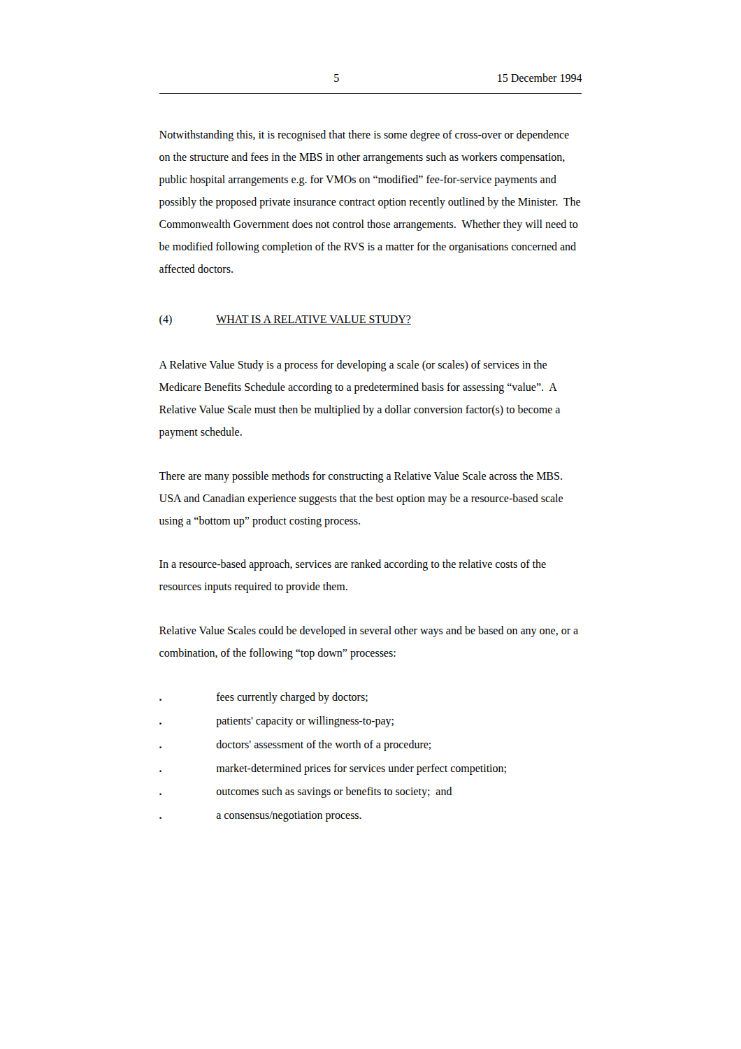5 15 December 1994
Notwithstanding this, it is recognised that there is some degree of cross-over or dependence on the structure and fees in the MBS in other arrangements such as workers compensation, public hospital arrangements e.g. for VMOs on “modified” fee-for-service payments and possibly the proposed private insurance contract option recently outlined by the Minister. The Commonwealth Government does not control those arrangements. Whether they will need to be modified following completion of the RVS is a matter for the organisations concerned and affected doctors.
(4) WHAT IS A RELATIVE VALUE STUDY?
A Relative Value Study is a process for developing a scale (or scales) of services in the Medicare Benefits Schedule according to a predetermined basis for assessing “value”. A Relative Value Scale must then be multiplied by a dollar conversion factor(s) to become a payment schedule.
There are many possible methods for constructing a Relative Value Scale across the MBS. USA and Canadian experience suggests that the best option may be a resource-based scale using a “bottom up” product costing process.
In a resource-based approach, services are ranked according to the relative costs of the resources inputs required to provide them.
Relative Value Scales could be developed in several other ways and be based on any one, or a combination, of the following “top down” processes:
. fees currently charged by doctors;
. patients' capacity or willingness-to-pay;
. doctors' assessment of the worth of a procedure;
. market-determined prices for services under perfect competition;
. outcomes such as savings or benefits to society; and
. a consensus/negotiation process.